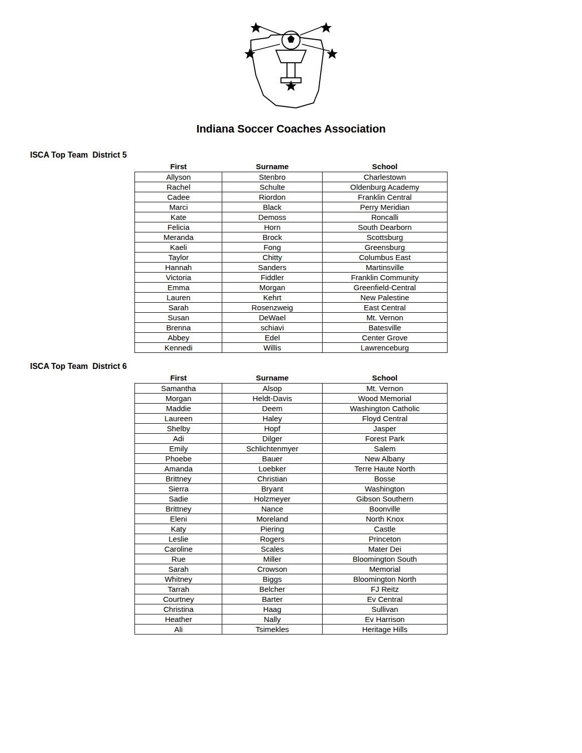Indiana Soccer Coaches Association
ISCA Top Team District 5
| First | Surname | School |
| --- | --- | --- |
| Allyson | Stenbro | Charlestown |
| Rachel | Schulte | Oldenburg Academy |
| Cadee | Riordon | Franklin Central |
| Marci | Black | Perry Meridian |
| Kate | Demoss | Roncalli |
| Felicia | Horn | South Dearborn |
| Meranda | Brock | Scottsburg |
| Kaeli | Fong | Greensburg |
| Taylor | Chitty | Columbus East |
| Hannah | Sanders | Martinsville |
| Victoria | Fiddler | Franklin Community |
| Emma | Morgan | Greenfield-Central |
| Lauren | Kehrt | New Palestine |
| Sarah | Rosenzweig | East Central |
| Susan | DeWael | Mt. Vernon |
| Brenna | schiavi | Batesville |
| Abbey | Edel | Center Grove |
| Kennedi | Willis | Lawrenceburg |
ISCA Top Team District 6
| First | Surname | School |
| --- | --- | --- |
| Samantha | Alsop | Mt. Vernon |
| Morgan | Heldt-Davis | Wood Memorial |
| Maddie | Deem | Washington Catholic |
| Laureen | Haley | Floyd Central |
| Shelby | Hopf | Jasper |
| Adi | Dilger | Forest Park |
| Emily | Schlichtenmyer | Salem |
| Phoebe | Bauer | New Albany |
| Amanda | Loebker | Terre Haute North |
| Brittney | Christian | Bosse |
| Sierra | Bryant | Washington |
| Sadie | Holzmeyer | Gibson Southern |
| Brittney | Nance | Boonville |
| Eleni | Moreland | North Knox |
| Katy | Piering | Castle |
| Leslie | Rogers | Princeton |
| Caroline | Scales | Mater Dei |
| Rue | Miller | Bloomington South |
| Sarah | Crowson | Memorial |
| Whitney | Biggs | Bloomington North |
| Tarrah | Belcher | FJ Reitz |
| Courtney | Barter | Ev Central |
| Christina | Haag | Sullivan |
| Heather | Nally | Ev Harrison |
| Ali | Tsimekles | Heritage Hills |